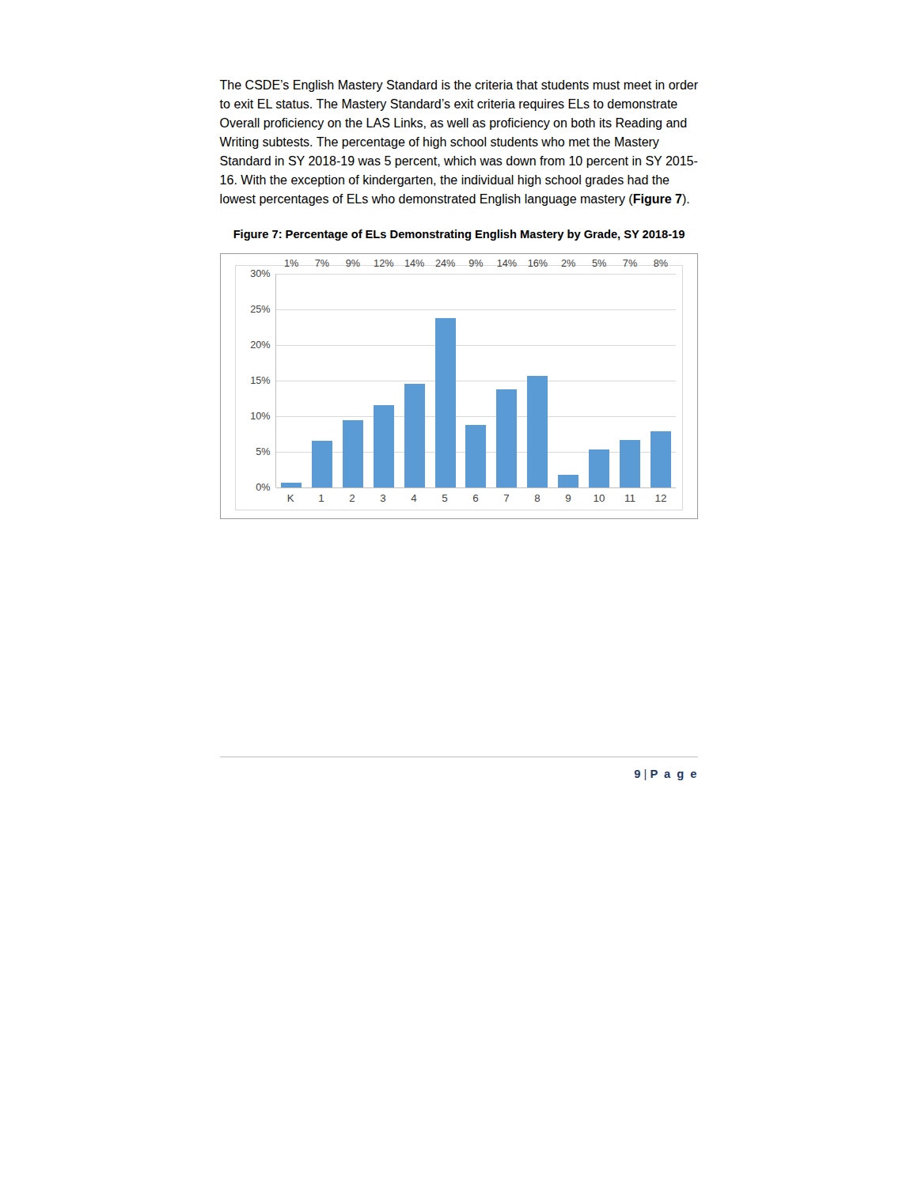The CSDE’s English Mastery Standard is the criteria that students must meet in order to exit EL status. The Mastery Standard’s exit criteria requires ELs to demonstrate Overall proficiency on the LAS Links, as well as proficiency on both its Reading and Writing subtests. The percentage of high school students who met the Mastery Standard in SY 2018-19 was 5 percent, which was down from 10 percent in SY 2015-16. With the exception of kindergarten, the individual high school grades had the lowest percentages of ELs who demonstrated English language mastery (Figure 7).
Figure 7: Percentage of ELs Demonstrating English Mastery by Grade, SY 2018-19
30%
25%
20%
15%
10%
5%
0%
1%
7%
9%
12%
14%
24%
9%
14%
16%
2%
5%
7%
8%
K
1
2
3
4
5
6
7
8
9
10
11
12
9 | P a g e